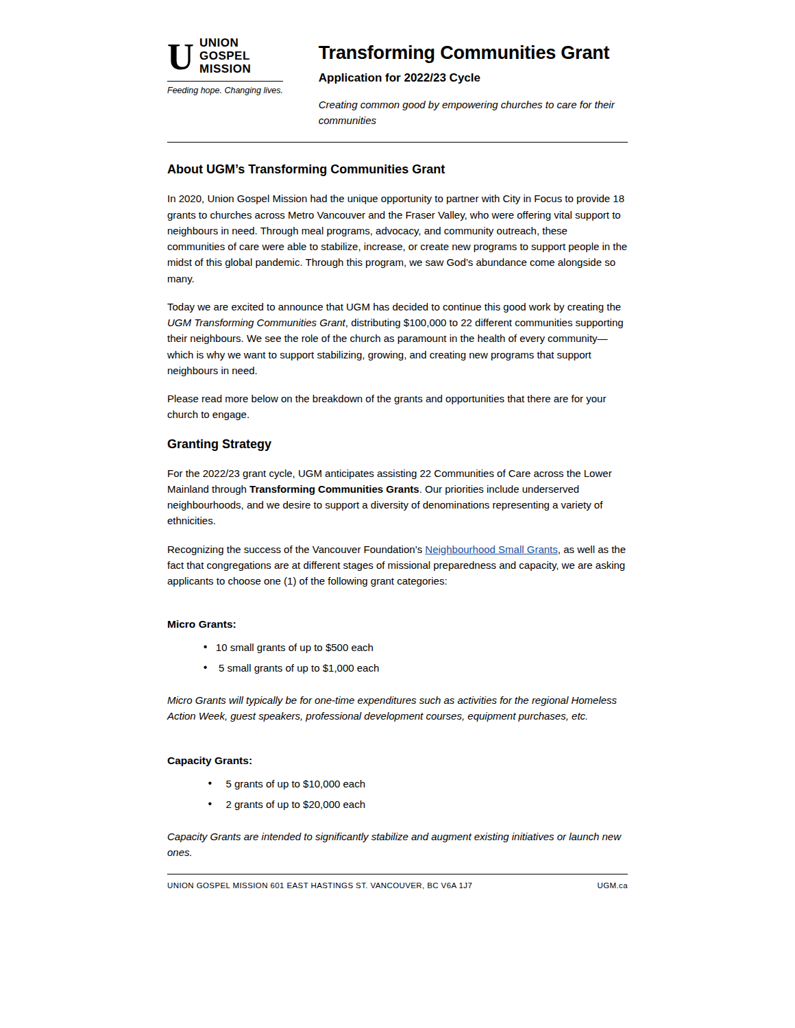U
Union
Gospel
Mission
Feeding hope. Changing lives.
Transforming Communities Grant
Application for 2022/23 Cycle
Creating common good by empowering churches to care for their communities
About UGM’s Transforming Communities Grant
In 2020, Union Gospel Mission had the unique opportunity to partner with City in Focus to provide 18 grants to churches across Metro Vancouver and the Fraser Valley, who were offering vital support to neighbours in need. Through meal programs, advocacy, and community outreach, these communities of care were able to stabilize, increase, or create new programs to support people in the midst of this global pandemic. Through this program, we saw God’s abundance come alongside so many.
Today we are excited to announce that UGM has decided to continue this good work by creating the UGM Transforming Communities Grant, distributing $100,000 to 22 different communities supporting their neighbours. We see the role of the church as paramount in the health of every community—which is why we want to support stabilizing, growing, and creating new programs that support neighbours in need.
Please read more below on the breakdown of the grants and opportunities that there are for your church to engage.
Granting Strategy
For the 2022/23 grant cycle, UGM anticipates assisting 22 Communities of Care across the Lower Mainland through Transforming Communities Grants. Our priorities include underserved neighbourhoods, and we desire to support a diversity of denominations representing a variety of ethnicities.
Recognizing the success of the Vancouver Foundation’s Neighbourhood Small Grants, as well as the fact that congregations are at different stages of missional preparedness and capacity, we are asking applicants to choose one (1) of the following grant categories:
Micro Grants:
10 small grants of up to $500 each
5 small grants of up to $1,000 each
Micro Grants will typically be for one-time expenditures such as activities for the regional Homeless Action Week, guest speakers, professional development courses, equipment purchases, etc.
Capacity Grants:
5 grants of up to $10,000 each
2 grants of up to $20,000 each
Capacity Grants are intended to significantly stabilize and augment existing initiatives or launch new ones.
Union Gospel Mission 601 East Hastings St. Vancouver, BC V6A 1J7
UGM.ca